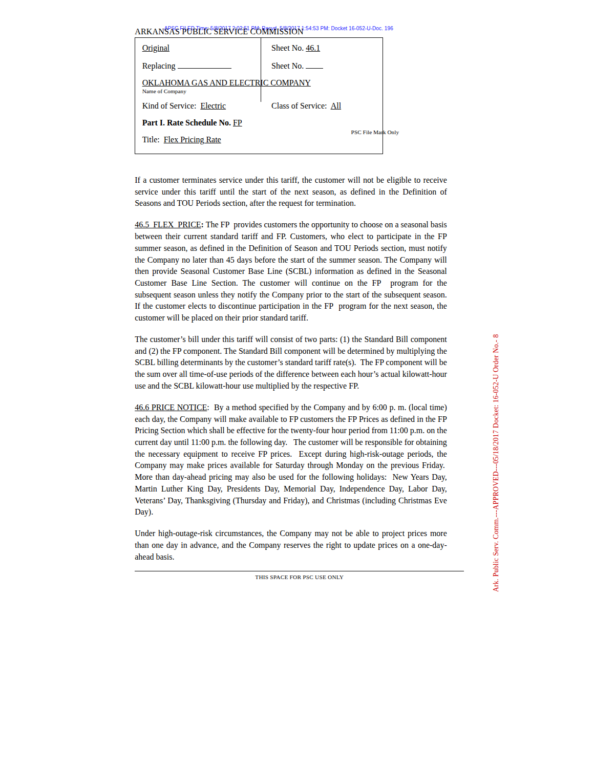APSC FILED Time: 5/8/2017 2:02:51 PM: Recvd 5/8/2017 1:54:53 PM: Docket 16-052-U-Doc. 196
ARKANSAS PUBLIC SERVICE COMMISSION
Original
Sheet No. 46.1
Replacing
Sheet No.
OKLAHOMA GAS AND ELECTRIC COMPANY
Name of Company
Kind of Service: Electric
Class of Service: All
Part I. Rate Schedule No. FP
Title: Flex Pricing Rate
PSC File Mark Only
Ark. Public Serv. Comm.---APPROVED---05/18/2017 Docket: 16-052-U Order No.- 8
If a customer terminates service under this tariff, the customer will not be eligible to receive service under this tariff until the start of the next season, as defined in the Definition of Seasons and TOU Periods section, after the request for termination.
46.5 FLEX PRICE: The FP provides customers the opportunity to choose on a seasonal basis between their current standard tariff and FP. Customers, who elect to participate in the FP summer season, as defined in the Definition of Season and TOU Periods section, must notify the Company no later than 45 days before the start of the summer season. The Company will then provide Seasonal Customer Base Line (SCBL) information as defined in the Seasonal Customer Base Line Section. The customer will continue on the FP program for the subsequent season unless they notify the Company prior to the start of the subsequent season. If the customer elects to discontinue participation in the FP program for the next season, the customer will be placed on their prior standard tariff.
The customer’s bill under this tariff will consist of two parts: (1) the Standard Bill component and (2) the FP component. The Standard Bill component will be determined by multiplying the SCBL billing determinants by the customer’s standard tariff rate(s). The FP component will be the sum over all time-of-use periods of the difference between each hour’s actual kilowatt-hour use and the SCBL kilowatt-hour use multiplied by the respective FP.
46.6 PRICE NOTICE: By a method specified by the Company and by 6:00 p. m. (local time) each day, the Company will make available to FP customers the FP Prices as defined in the FP Pricing Section which shall be effective for the twenty-four hour period from 11:00 p.m. on the current day until 11:00 p.m. the following day. The customer will be responsible for obtaining the necessary equipment to receive FP prices. Except during high-risk-outage periods, the Company may make prices available for Saturday through Monday on the previous Friday. More than day-ahead pricing may also be used for the following holidays: New Years Day, Martin Luther King Day, Presidents Day, Memorial Day, Independence Day, Labor Day, Veterans’ Day, Thanksgiving (Thursday and Friday), and Christmas (including Christmas Eve Day).
Under high-outage-risk circumstances, the Company may not be able to project prices more than one day in advance, and the Company reserves the right to update prices on a one-day-ahead basis.
THIS SPACE FOR PSC USE ONLY